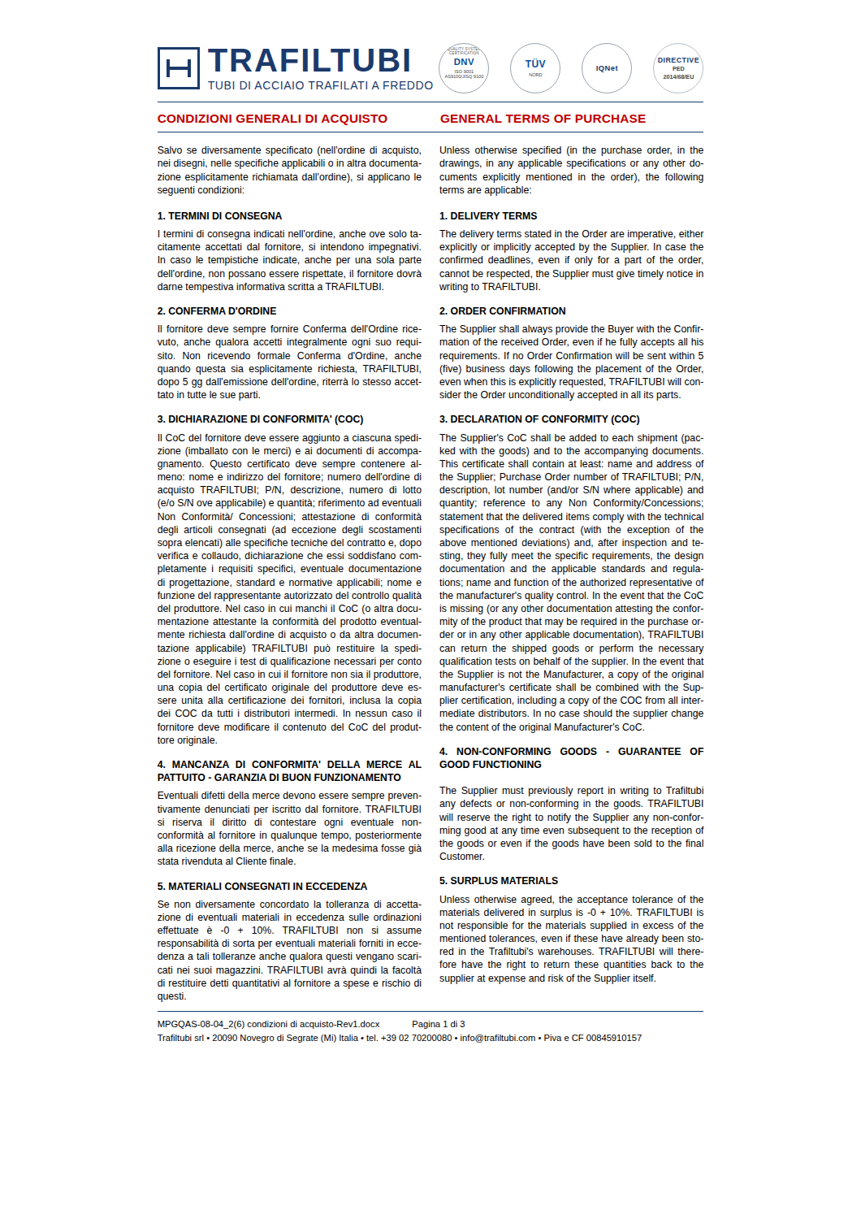TRAFILTUBI
TUBI DI ACCIAIO TRAFILATI A FREDDO
QUALITY SYSTEM CERTIFICATION
DNV
ISO 9001
AS9100/JISQ 9100
TÜV
NORD
IQNet
DIRECTIVE
PED
2014/68/EU
CONDIZIONI GENERALI DI ACQUISTO
GENERAL TERMS OF PURCHASE
Salvo se diversamente specificato (nell'ordine di acquisto, nei disegni, nelle specifiche applicabili o in altra documentazione esplicitamente richiamata dall'ordine), si applicano le seguenti condizioni:
1. TERMINI DI CONSEGNA
I termini di consegna indicati nell'ordine, anche ove solo tacitamente accettati dal fornitore, si intendono impegnativi. In caso le tempistiche indicate, anche per una sola parte dell'ordine, non possano essere rispettate, il fornitore dovrà darne tempestiva informativa scritta a TRAFILTUBI.
2. CONFERMA D'ORDINE
Il fornitore deve sempre fornire Conferma dell'Ordine ricevuto, anche qualora accetti integralmente ogni suo requisito. Non ricevendo formale Conferma d'Ordine, anche quando questa sia esplicitamente richiesta, TRAFILTUBI, dopo 5 gg dall'emissione dell'ordine, riterrà lo stesso accettato in tutte le sue parti.
3. DICHIARAZIONE DI CONFORMITA' (CoC)
Il CoC del fornitore deve essere aggiunto a ciascuna spedizione (imballato con le merci) e ai documenti di accompagnamento. Questo certificato deve sempre contenere almeno: nome e indirizzo del fornitore; numero dell'ordine di acquisto TRAFILTUBI; P/N, descrizione, numero di lotto (e/o S/N ove applicabile) e quantità; riferimento ad eventuali Non Conformità/ Concessioni; attestazione di conformità degli articoli consegnati (ad eccezione degli scostamenti sopra elencati) alle specifiche tecniche del contratto e, dopo verifica e collaudo, dichiarazione che essi soddisfano completamente i requisiti specifici, eventuale documentazione di progettazione, standard e normative applicabili; nome e funzione del rappresentante autorizzato del controllo qualità del produttore. Nel caso in cui manchi il CoC (o altra documentazione attestante la conformità del prodotto eventualmente richiesta dall'ordine di acquisto o da altra documentazione applicabile) TRAFILTUBI può restituire la spedizione o eseguire i test di qualificazione necessari per conto del fornitore. Nel caso in cui il fornitore non sia il produttore, una copia del certificato originale del produttore deve essere unita alla certificazione dei fornitori, inclusa la copia dei COC da tutti i distributori intermedi. In nessun caso il fornitore deve modificare il contenuto del CoC del produttore originale.
4. MANCANZA DI CONFORMITA' DELLA MERCE AL PATTUITO - GARANZIA DI BUON FUNZIONAMENTO
Eventuali difetti della merce devono essere sempre preventivamente denunciati per iscritto dal fornitore. TRAFILTUBI si riserva il diritto di contestare ogni eventuale non-conformità al fornitore in qualunque tempo, posteriormente alla ricezione della merce, anche se la medesima fosse già stata rivenduta al Cliente finale.
5. MATERIALI CONSEGNATI IN ECCEDENZA
Se non diversamente concordato la tolleranza di accettazione di eventuali materiali in eccedenza sulle ordinazioni effettuate è -0 + 10%. TRAFILTUBI non si assume responsabilità di sorta per eventuali materiali forniti in eccedenza a tali tolleranze anche qualora questi vengano scaricati nei suoi magazzini. TRAFILTUBI avrà quindi la facoltà di restituire detti quantitativi al fornitore a spese e rischio di questi.
Unless otherwise specified (in the purchase order, in the drawings, in any applicable specifications or any other documents explicitly mentioned in the order), the following terms are applicable:
1. DELIVERY TERMS
The delivery terms stated in the Order are imperative, either explicitly or implicitly accepted by the Supplier. In case the confirmed deadlines, even if only for a part of the order, cannot be respected, the Supplier must give timely notice in writing to TRAFILTUBI.
2. ORDER CONFIRMATION
The Supplier shall always provide the Buyer with the Confirmation of the received Order, even if he fully accepts all his requirements. If no Order Confirmation will be sent within 5 (five) business days following the placement of the Order, even when this is explicitly requested, TRAFILTUBI will consider the Order unconditionally accepted in all its parts.
3. DECLARATION OF CONFORMITY (CoC)
The Supplier's CoC shall be added to each shipment (packed with the goods) and to the accompanying documents. This certificate shall contain at least: name and address of the Supplier; Purchase Order number of TRAFILTUBI; P/N, description, lot number (and/or S/N where applicable) and quantity; reference to any Non Conformity/Concessions; statement that the delivered items comply with the technical specifications of the contract (with the exception of the above mentioned deviations) and, after inspection and testing, they fully meet the specific requirements, the design documentation and the applicable standards and regulations; name and function of the authorized representative of the manufacturer's quality control. In the event that the CoC is missing (or any other documentation attesting the conformity of the product that may be required in the purchase order or in any other applicable documentation), TRAFILTUBI can return the shipped goods or perform the necessary qualification tests on behalf of the supplier. In the event that the Supplier is not the Manufacturer, a copy of the original manufacturer's certificate shall be combined with the Supplier certification, including a copy of the COC from all intermediate distributors. In no case should the supplier change the content of the original Manufacturer's CoC.
4. NON-CONFORMING GOODS - GUARANTEE OF GOOD FUNCTIONING
The Supplier must previously report in writing to Trafiltubi any defects or non-conforming in the goods. TRAFILTUBI will reserve the right to notify the Supplier any non-conforming good at any time even subsequent to the reception of the goods or even if the goods have been sold to the final Customer.
5. SURPLUS MATERIALS
Unless otherwise agreed, the acceptance tolerance of the materials delivered in surplus is -0 + 10%. TRAFILTUBI is not responsible for the materials supplied in excess of the mentioned tolerances, even if these have already been stored in the Trafiltubi's warehouses. TRAFILTUBI will therefore have the right to return these quantities back to the supplier at expense and risk of the Supplier itself.
MPGQAS-08-04_2(6) condizioni di acquisto-Rev1.docx Pagina 1 di 3
Trafiltubi srl • 20090 Novegro di Segrate (Mi) Italia • tel. +39 02 70200080 • info@trafiltubi.com • Piva e CF 00845910157